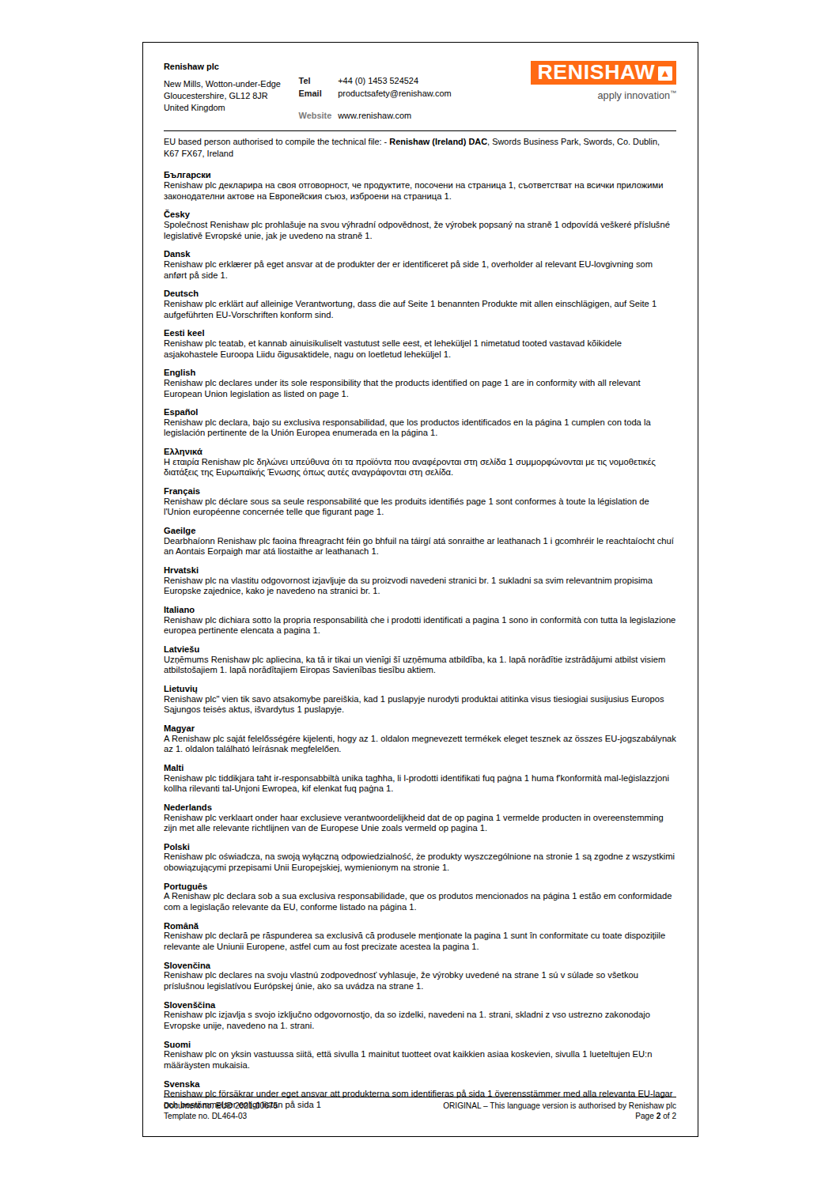Renishaw plc
New Mills, Wotton-under-Edge
Gloucestershire, GL12 8JR
United Kingdom
| Tel | +44 (0) 1453 524524 |
| Email | productsafety@renishaw.com |
| Website | www.renishaw.com |
RENISHAW▲
apply innovation™
EU based person authorised to compile the technical file: - Renishaw (Ireland) DAC, Swords Business Park, Swords, Co. Dublin, K67 FX67, Ireland
Български
Renishaw plc декларира на своя отговорност, че продуктите, посочени на страница 1, съответстват на всички приложими законодателни актове на Европейския съюз, изброени на страница 1.
Česky
Společnost Renishaw plc prohlašuje na svou výhradní odpovědnost, že výrobek popsaný na straně 1 odpovídá veškeré příslušné legislativě Evropské unie, jak je uvedeno na straně 1.
Dansk
Renishaw plc erklærer på eget ansvar at de produkter der er identificeret på side 1, overholder al relevant EU-lovgivning som anført på side 1.
Deutsch
Renishaw plc erklärt auf alleinige Verantwortung, dass die auf Seite 1 benannten Produkte mit allen einschlägigen, auf Seite 1 aufgeführten EU-Vorschriften konform sind.
Eesti keel
Renishaw plc teatab, et kannab ainuisikuliselt vastutust selle eest, et leheküljel 1 nimetatud tooted vastavad kõikidele asjakohastele Euroopa Liidu õigusaktidele, nagu on loetletud leheküljel 1.
English
Renishaw plc declares under its sole responsibility that the products identified on page 1 are in conformity with all relevant European Union legislation as listed on page 1.
Español
Renishaw plc declara, bajo su exclusiva responsabilidad, que los productos identificados en la página 1 cumplen con toda la legislación pertinente de la Unión Europea enumerada en la página 1.
Ελληνικά
Η εταιρία Renishaw plc δηλώνει υπεύθυνα ότι τα προϊόντα που αναφέρονται στη σελίδα 1 συμμορφώνονται με τις νομοθετικές διατάξεις της Ευρωπαϊκής Ένωσης όπως αυτές αναγράφονται στη σελίδα.
Français
Renishaw plc déclare sous sa seule responsabilité que les produits identifiés page 1 sont conformes à toute la législation de l'Union européenne concernée telle que figurant page 1.
Gaeilge
Dearbhaíonn Renishaw plc faoina fhreagracht féin go bhfuil na táirgí atá sonraithe ar leathanach 1 i gcomhréir le reachtaíocht chuí an Aontais Eorpaigh mar atá liostaithe ar leathanach 1.
Hrvatski
Renishaw plc na vlastitu odgovornost izjavljuje da su proizvodi navedeni stranici br. 1 sukladni sa svim relevantnim propisima Europske zajednice, kako je navedeno na stranici br. 1.
Italiano
Renishaw plc dichiara sotto la propria responsabilità che i prodotti identificati a pagina 1 sono in conformità con tutta la legislazione europea pertinente elencata a pagina 1.
Latviešu
Uzņēmums Renishaw plc apliecina, ka tā ir tikai un vienīgi šī uzņēmuma atbildība, ka 1. lapā norādītie izstrādājumi atbilst visiem atbilstošajiem 1. lapā norādītajiem Eiropas Savienības tiesību aktiem.
Lietuvių
Renishaw plc" vien tik savo atsakomybe pareiškia, kad 1 puslapyje nurodyti produktai atitinka visus tiesiogiai susijusius Europos Sąjungos teisės aktus, išvardytus 1 puslapyje.
Magyar
A Renishaw plc saját felelősségére kijelenti, hogy az 1. oldalon megnevezett termékek eleget tesznek az összes EU-jogszabálynak az 1. oldalon található leírásnak megfelelően.
Malti
Renishaw plc tiddikjara taħt ir-responsabbiltà unika tagħha, li l-prodotti identifikati fuq paġna 1 huma f'konformità mal-leġislazzjoni kollha rilevanti tal-Unjoni Ewropea, kif elenkat fuq paġna 1.
Nederlands
Renishaw plc verklaart onder haar exclusieve verantwoordelijkheid dat de op pagina 1 vermelde producten in overeenstemming zijn met alle relevante richtlijnen van de Europese Unie zoals vermeld op pagina 1.
Polski
Renishaw plc oświadcza, na swoją wyłączną odpowiedzialność, że produkty wyszczególnione na stronie 1 są zgodne z wszystkimi obowiązującymi przepisami Unii Europejskiej, wymienionym na stronie 1.
Português
A Renishaw plc declara sob a sua exclusiva responsabilidade, que os produtos mencionados na página 1 estão em conformidade com a legislação relevante da EU, conforme listado na página 1.
Română
Renishaw plc declară pe răspunderea sa exclusivă că produsele menționate la pagina 1 sunt în conformitate cu toate dispozițiile relevante ale Uniunii Europene, astfel cum au fost precizate acestea la pagina 1.
Slovenčina
Renishaw plc declares na svoju vlastnú zodpovednosť vyhlasuje, že výrobky uvedené na strane 1 sú v súlade so všetkou príslušnou legislatívou Európskej únie, ako sa uvádza na strane 1.
Slovenščina
Renishaw plc izjavlja s svojo izključno odgovornostjo, da so izdelki, navedeni na 1. strani, skladni z vso ustrezno zakonodajo Evropske unije, navedeno na 1. strani.
Suomi
Renishaw plc on yksin vastuussa siitä, että sivulla 1 mainitut tuotteet ovat kaikkien asiaa koskevien, sivulla 1 lueteltujen EU:n määräysten mukaisia.
Svenska
Renishaw plc försäkrar under eget ansvar att produkterna som identifieras på sida 1 överensstämmer med alla relevanta EU-lagar och bestämmelser enligt listan på sida 1
Document no. EUD 2021-00675 Template no. DL464-03
ORIGINAL – This language version is authorised by Renishaw plc Page 2 of 2